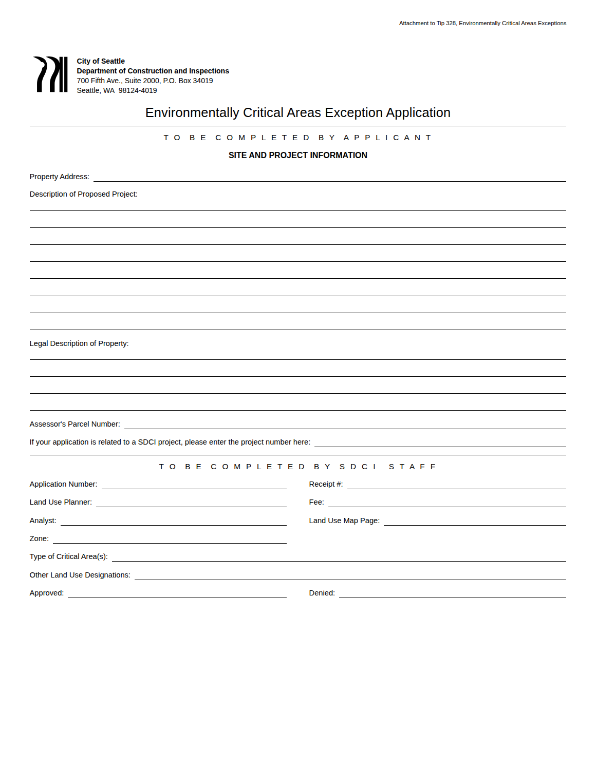Attachment to Tip 328, Environmentally Critical Areas Exceptions
City of Seattle
Department of Construction and Inspections
700 Fifth Ave., Suite 2000, P.O. Box 34019
Seattle, WA 98124-4019
Environmentally Critical Areas Exception Application
T O B E C O M P L E T E D B Y A P P L I C A N T
SITE AND PROJECT INFORMATION
Property Address:
Description of Proposed Project:
Legal Description of Property:
Assessor's Parcel Number:
If your application is related to a SDCI project, please enter the project number here:
T O B E C O M P L E T E D B Y S D C I S T A F F
Application Number:
Land Use Planner:
Analyst:
Zone:
Receipt #:
Fee:
Land Use Map Page:
Type of Critical Area(s):
Other Land Use Designations:
Approved:
Denied: